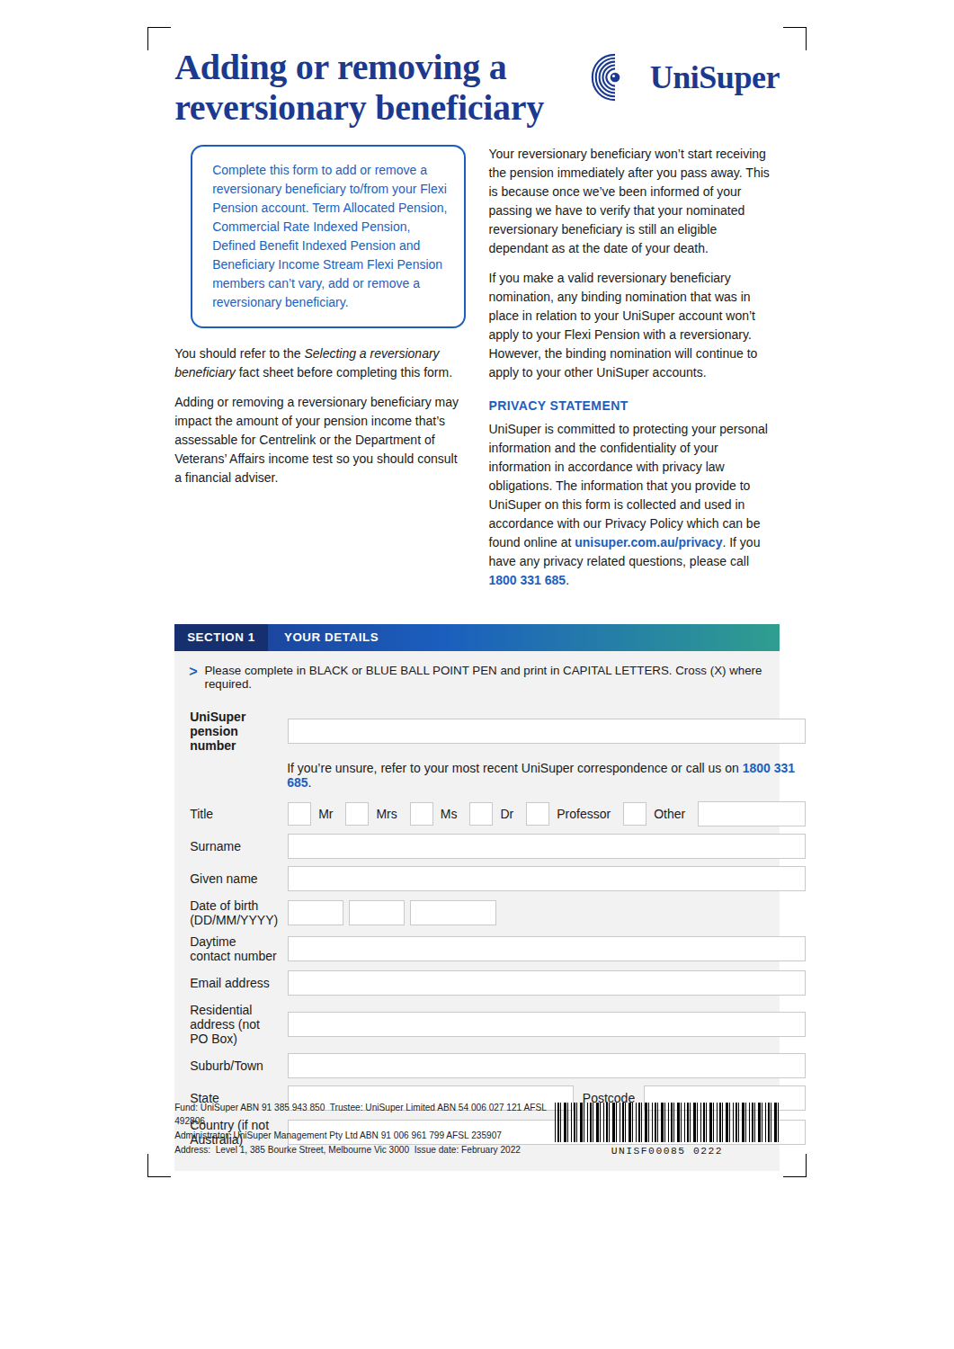Adding or removing a
reversionary beneficiary
UniSuper
Complete this form to add or remove a reversionary beneficiary to/from your Flexi Pension account. Term Allocated Pension, Commercial Rate Indexed Pension, Defined Benefit Indexed Pension and Beneficiary Income Stream Flexi Pension members can’t vary, add or remove a reversionary beneficiary.
You should refer to the Selecting a reversionary beneficiary fact sheet before completing this form.
Adding or removing a reversionary beneficiary may impact the amount of your pension income that’s assessable for Centrelink or the Department of Veterans’ Affairs income test so you should consult a financial adviser.
Your reversionary beneficiary won’t start receiving the pension immediately after you pass away. This is because once we’ve been informed of your passing we have to verify that your nominated reversionary beneficiary is still an eligible dependant as at the date of your death.
If you make a valid reversionary beneficiary nomination, any binding nomination that was in place in relation to your UniSuper account won’t apply to your Flexi Pension with a reversionary. However, the binding nomination will continue to apply to your other UniSuper accounts.
Privacy statement
UniSuper is committed to protecting your personal information and the confidentiality of your information in accordance with privacy law obligations. The information that you provide to UniSuper on this form is collected and used in accordance with our Privacy Policy which can be found online at unisuper.com.au/privacy. If you have any privacy related questions, please call 1800 331 685.
Section 1
Your details
> Please complete in BLACK or BLUE BALL POINT PEN and print in CAPITAL LETTERS. Cross (X) where required.
| UniSuper pension number | |
| | If you’re unsure, refer to your most recent UniSuper correspondence or call us on 1800 331 685 . |
| Title | Mr Mrs Ms Dr Professor Other |
| Surname | |
| Given name | |
| Date of birth (DD/MM/YYYY) | |
| Daytime contact number | |
| Email address | |
| Residential address (not PO Box) | |
| Suburb/Town | |
| State | Postcode |
| Country (if not Australia) | |
Fund: UniSuper ABN 91 385 943 850 Trustee: UniSuper Limited ABN 54 006 027 121 AFSL 492806
Administrator: UniSuper Management Pty Ltd ABN 91 006 961 799 AFSL 235907
Address: Level 1, 385 Bourke Street, Melbourne Vic 3000 Issue date: February 2022
UNISF00085 0222